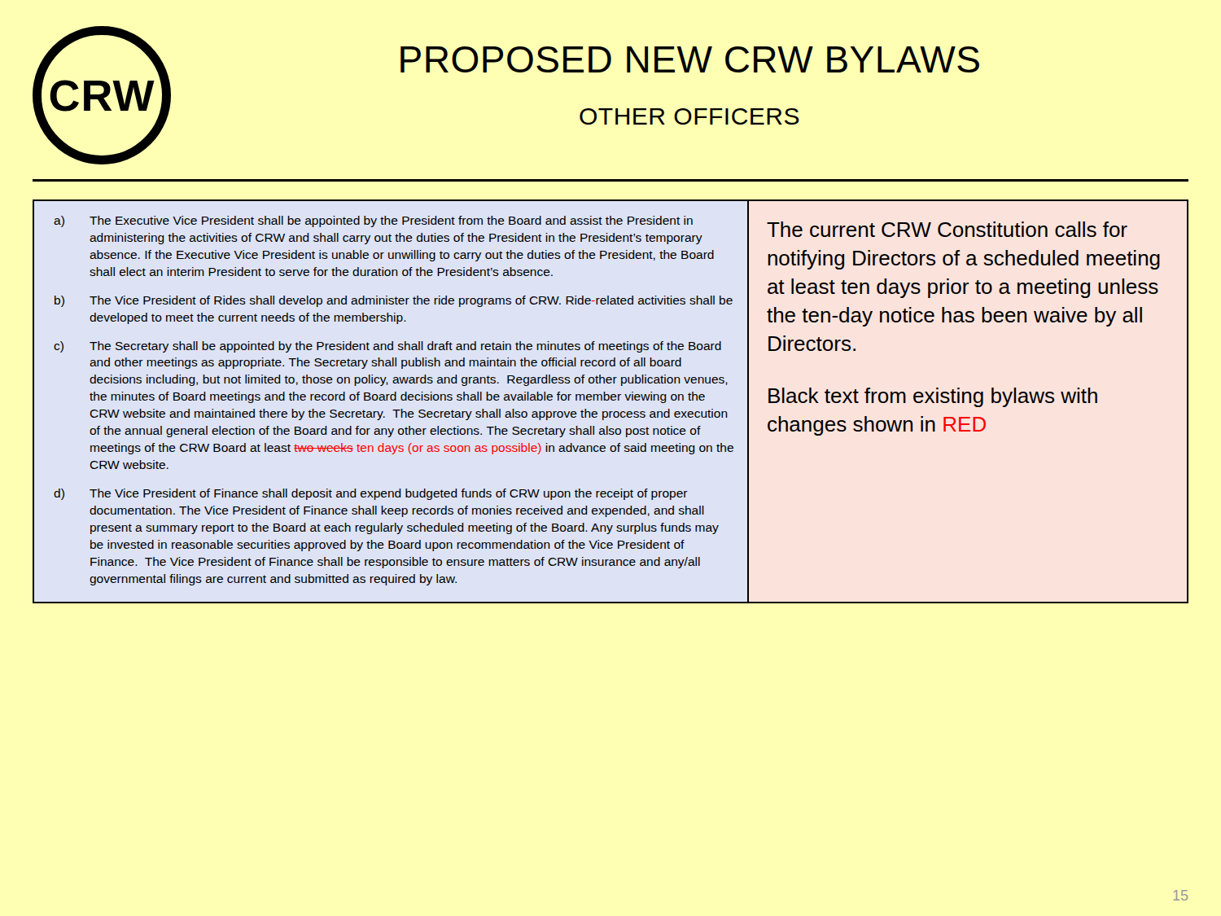CRW
PROPOSED NEW CRW BYLAWS
OTHER OFFICERS
The Executive Vice President shall be appointed by the President from the Board and assist the President in administering the activities of CRW and shall carry out the duties of the President in the President’s temporary absence. If the Executive Vice President is unable or unwilling to carry out the duties of the President, the Board shall elect an interim President to serve for the duration of the President’s absence.
The Vice President of Rides shall develop and administer the ride programs of CRW. Ride-related activities shall be developed to meet the current needs of the membership.
The Secretary shall be appointed by the President and shall draft and retain the minutes of meetings of the Board and other meetings as appropriate. The Secretary shall publish and maintain the official record of all board decisions including, but not limited to, those on policy, awards and grants. Regardless of other publication venues, the minutes of Board meetings and the record of Board decisions shall be available for member viewing on the CRW website and maintained there by the Secretary. The Secretary shall also approve the process and execution of the annual general election of the Board and for any other elections. The Secretary shall also post notice of meetings of the CRW Board at least two weeks ten days (or as soon as possible) in advance of said meeting on the CRW website.
The Vice President of Finance shall deposit and expend budgeted funds of CRW upon the receipt of proper documentation. The Vice President of Finance shall keep records of monies received and expended, and shall present a summary report to the Board at each regularly scheduled meeting of the Board. Any surplus funds may be invested in reasonable securities approved by the Board upon recommendation of the Vice President of Finance. The Vice President of Finance shall be responsible to ensure matters of CRW insurance and any/all governmental filings are current and submitted as required by law.
The current CRW Constitution calls for notifying Directors of a scheduled meeting at least ten days prior to a meeting unless the ten-day notice has been waive by all Directors.
Black text from existing bylaws with changes shown in RED
15